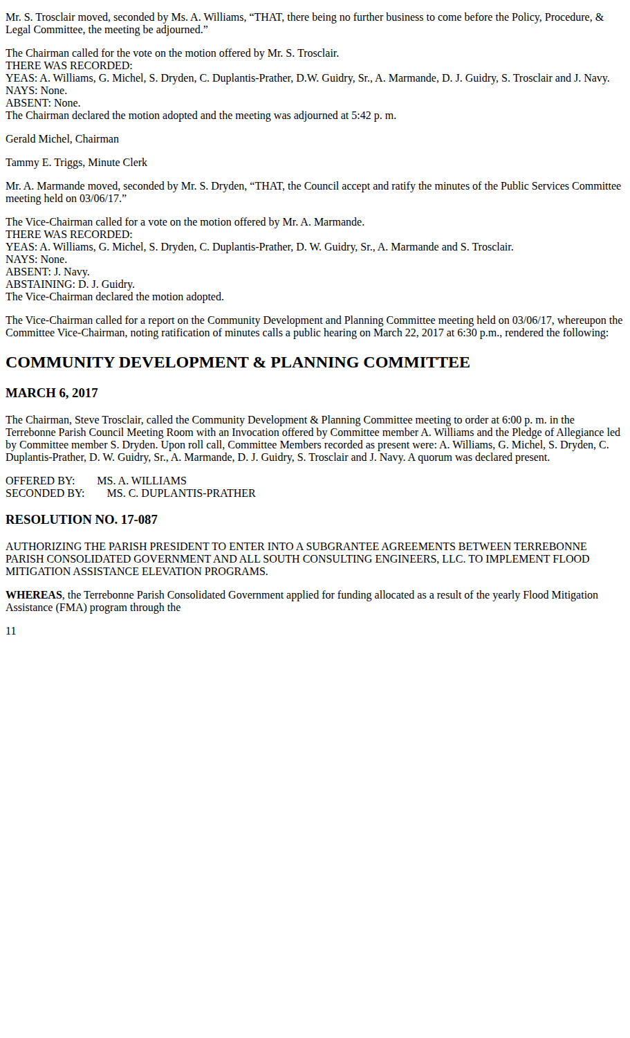Mr. S. Trosclair moved, seconded by Ms. A. Williams, “THAT, there being no further business to come before the Policy, Procedure, & Legal Committee, the meeting be adjourned.”
The Chairman called for the vote on the motion offered by Mr. S. Trosclair.
THERE WAS RECORDED:
YEAS: A. Williams, G. Michel, S. Dryden, C. Duplantis-Prather, D.W. Guidry, Sr., A. Marmande, D. J. Guidry, S. Trosclair and J. Navy.
NAYS: None.
ABSENT: None.
The Chairman declared the motion adopted and the meeting was adjourned at 5:42 p. m.
Gerald Michel, Chairman
Tammy E. Triggs, Minute Clerk
Mr. A. Marmande moved, seconded by Mr. S. Dryden, “THAT, the Council accept and ratify the minutes of the Public Services Committee meeting held on 03/06/17.”
The Vice-Chairman called for a vote on the motion offered by Mr. A. Marmande.
THERE WAS RECORDED:
YEAS: A. Williams, G. Michel, S. Dryden, C. Duplantis-Prather, D. W. Guidry, Sr., A. Marmande and S. Trosclair.
NAYS: None.
ABSENT: J. Navy.
ABSTAINING: D. J. Guidry.
The Vice-Chairman declared the motion adopted.
The Vice-Chairman called for a report on the Community Development and Planning Committee meeting held on 03/06/17, whereupon the Committee Vice-Chairman, noting ratification of minutes calls a public hearing on March 22, 2017 at 6:30 p.m., rendered the following:
COMMUNITY DEVELOPMENT & PLANNING COMMITTEE
MARCH 6, 2017
The Chairman, Steve Trosclair, called the Community Development & Planning Committee meeting to order at 6:00 p. m. in the Terrebonne Parish Council Meeting Room with an Invocation offered by Committee member A. Williams and the Pledge of Allegiance led by Committee member S. Dryden. Upon roll call, Committee Members recorded as present were: A. Williams, G. Michel, S. Dryden, C. Duplantis-Prather, D. W. Guidry, Sr., A. Marmande, D. J. Guidry, S. Trosclair and J. Navy. A quorum was declared present.
OFFERED BY:  MS. A. WILLIAMS
SECONDED BY:  MS. C. DUPLANTIS-PRATHER
RESOLUTION NO. 17-087
AUTHORIZING THE PARISH PRESIDENT TO ENTER INTO A SUBGRANTEE AGREEMENTS BETWEEN TERREBONNE PARISH CONSOLIDATED GOVERNMENT AND ALL SOUTH CONSULTING ENGINEERS, LLC. TO IMPLEMENT FLOOD MITIGATION ASSISTANCE ELEVATION PROGRAMS.
WHEREAS, the Terrebonne Parish Consolidated Government applied for funding allocated as a result of the yearly Flood Mitigation Assistance (FMA) program through the
11